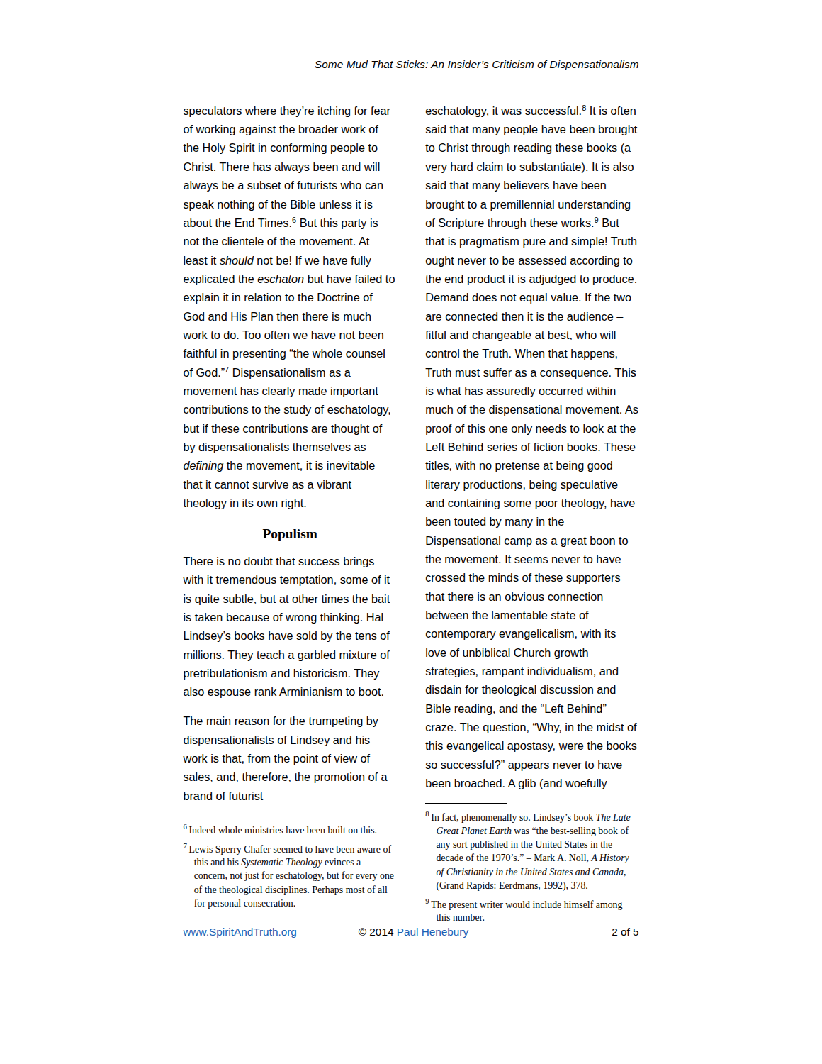Some Mud That Sticks: An Insider’s Criticism of Dispensationalism
speculators where they’re itching for fear of working against the broader work of the Holy Spirit in conforming people to Christ. There has always been and will always be a subset of futurists who can speak nothing of the Bible unless it is about the End Times.6 But this party is not the clientele of the movement. At least it should not be! If we have fully explicated the eschaton but have failed to explain it in relation to the Doctrine of God and His Plan then there is much work to do. Too often we have not been faithful in presenting “the whole counsel of God.”7 Dispensationalism as a movement has clearly made important contributions to the study of eschatology, but if these contributions are thought of by dispensationalists themselves as defining the movement, it is inevitable that it cannot survive as a vibrant theology in its own right.
Populism
There is no doubt that success brings with it tremendous temptation, some of it is quite subtle, but at other times the bait is taken because of wrong thinking. Hal Lindsey’s books have sold by the tens of millions. They teach a garbled mixture of pretribulationism and historicism. They also espouse rank Arminianism to boot.
The main reason for the trumpeting by dispensationalists of Lindsey and his work is that, from the point of view of sales, and, therefore, the promotion of a brand of futurist
6 Indeed whole ministries have been built on this.
7 Lewis Sperry Chafer seemed to have been aware of this and his Systematic Theology evinces a concern, not just for eschatology, but for every one of the theological disciplines. Perhaps most of all for personal consecration.
eschatology, it was successful.8 It is often said that many people have been brought to Christ through reading these books (a very hard claim to substantiate). It is also said that many believers have been brought to a premillennial understanding of Scripture through these works.9 But that is pragmatism pure and simple! Truth ought never to be assessed according to the end product it is adjudged to produce. Demand does not equal value. If the two are connected then it is the audience – fitful and changeable at best, who will control the Truth. When that happens, Truth must suffer as a consequence. This is what has assuredly occurred within much of the dispensational movement. As proof of this one only needs to look at the Left Behind series of fiction books. These titles, with no pretense at being good literary productions, being speculative and containing some poor theology, have been touted by many in the Dispensational camp as a great boon to the movement. It seems never to have crossed the minds of these supporters that there is an obvious connection between the lamentable state of contemporary evangelicalism, with its love of unbiblical Church growth strategies, rampant individualism, and disdain for theological discussion and Bible reading, and the “Left Behind” craze. The question, “Why, in the midst of this evangelical apostasy, were the books so successful?” appears never to have been broached. A glib (and woefully
8 In fact, phenomenally so. Lindsey’s book The Late Great Planet Earth was “the best-selling book of any sort published in the United States in the decade of the 1970’s.” – Mark A. Noll, A History of Christianity in the United States and Canada, (Grand Rapids: Eerdmans, 1992), 378.
9 The present writer would include himself among this number.
www.SpiritAndTruth.org © 2014 Paul Henebury 2 of 5